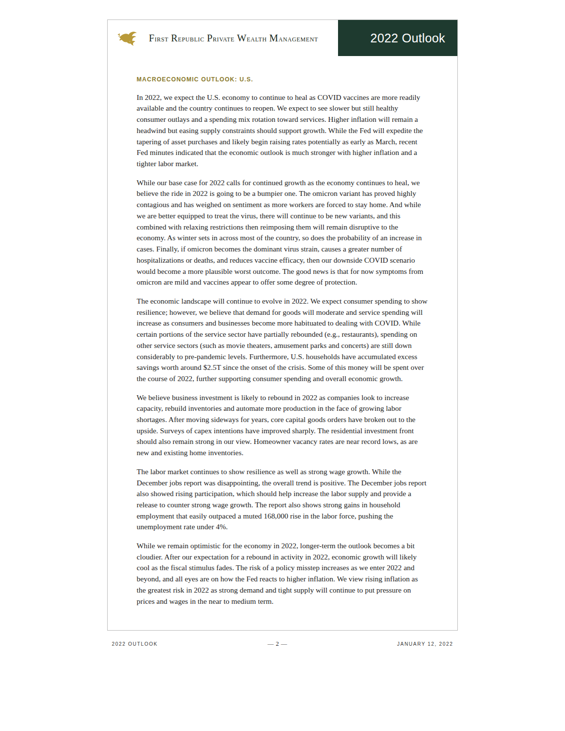First Republic Private Wealth Management
2022 Outlook
Macroeconomic Outlook: U.S.
In 2022, we expect the U.S. economy to continue to heal as COVID vaccines are more readily available and the country continues to reopen. We expect to see slower but still healthy consumer outlays and a spending mix rotation toward services. Higher inflation will remain a headwind but easing supply constraints should support growth. While the Fed will expedite the tapering of asset purchases and likely begin raising rates potentially as early as March, recent Fed minutes indicated that the economic outlook is much stronger with higher inflation and a tighter labor market.
While our base case for 2022 calls for continued growth as the economy continues to heal, we believe the ride in 2022 is going to be a bumpier one. The omicron variant has proved highly contagious and has weighed on sentiment as more workers are forced to stay home. And while we are better equipped to treat the virus, there will continue to be new variants, and this combined with relaxing restrictions then reimposing them will remain disruptive to the economy. As winter sets in across most of the country, so does the probability of an increase in cases. Finally, if omicron becomes the dominant virus strain, causes a greater number of hospitalizations or deaths, and reduces vaccine efficacy, then our downside COVID scenario would become a more plausible worst outcome. The good news is that for now symptoms from omicron are mild and vaccines appear to offer some degree of protection.
The economic landscape will continue to evolve in 2022. We expect consumer spending to show resilience; however, we believe that demand for goods will moderate and service spending will increase as consumers and businesses become more habituated to dealing with COVID. While certain portions of the service sector have partially rebounded (e.g., restaurants), spending on other service sectors (such as movie theaters, amusement parks and concerts) are still down considerably to pre-pandemic levels. Furthermore, U.S. households have accumulated excess savings worth around $2.5T since the onset of the crisis. Some of this money will be spent over the course of 2022, further supporting consumer spending and overall economic growth.
We believe business investment is likely to rebound in 2022 as companies look to increase capacity, rebuild inventories and automate more production in the face of growing labor shortages. After moving sideways for years, core capital goods orders have broken out to the upside. Surveys of capex intentions have improved sharply. The residential investment front should also remain strong in our view. Homeowner vacancy rates are near record lows, as are new and existing home inventories.
The labor market continues to show resilience as well as strong wage growth. While the December jobs report was disappointing, the overall trend is positive. The December jobs report also showed rising participation, which should help increase the labor supply and provide a release to counter strong wage growth. The report also shows strong gains in household employment that easily outpaced a muted 168,000 rise in the labor force, pushing the unemployment rate under 4%.
While we remain optimistic for the economy in 2022, longer-term the outlook becomes a bit cloudier. After our expectation for a rebound in activity in 2022, economic growth will likely cool as the fiscal stimulus fades. The risk of a policy misstep increases as we enter 2022 and beyond, and all eyes are on how the Fed reacts to higher inflation. We view rising inflation as the greatest risk in 2022 as strong demand and tight supply will continue to put pressure on prices and wages in the near to medium term.
2022 Outlook
— 2 —
January 12, 2022